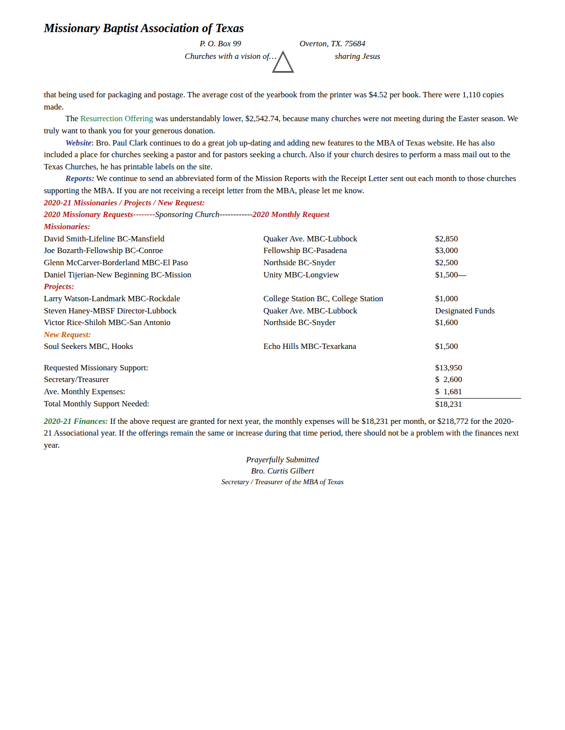Missionary Baptist Association of Texas
P. O. Box 99 Overton, TX. 75684
Churches with a vision of…sharing Jesus
△
that being used for packaging and postage. The average cost of the yearbook from the printer was $4.52 per book. There were 1,110 copies made.
The Resurrection Offering was understandably lower, $2,542.74, because many churches were not meeting during the Easter season. We truly want to thank you for your generous donation.
Website: Bro. Paul Clark continues to do a great job up-dating and adding new features to the MBA of Texas website. He has also included a place for churches seeking a pastor and for pastors seeking a church. Also if your church desires to perform a mass mail out to the Texas Churches, he has printable labels on the site.
Reports: We continue to send an abbreviated form of the Mission Reports with the Receipt Letter sent out each month to those churches supporting the MBA. If you are not receiving a receipt letter from the MBA, please let me know.
2020-21 Missionaries / Projects / New Request:
2020 Missionary Requests--------Sponsoring Church------------2020 Monthly Request
Missionaries:
| David Smith-Lifeline BC-Mansfield | Quaker Ave. MBC-Lubbock | $2,850 |
| Joe Bozarth-Fellowship BC-Conroe | Fellowship BC-Pasadena | $3,000 |
| Glenn McCarver-Borderland MBC-El Paso | Northside BC-Snyder | $2,500 |
| Daniel Tijerian-New Beginning BC-Mission | Unity MBC-Longview | $1,500— |
Projects:
| Larry Watson-Landmark MBC-Rockdale | College Station BC, College Station | $1,000 |
| Steven Haney-MBSF Director-Lubbock | Quaker Ave. MBC-Lubbock | Designated Funds |
| Victor Rice-Shiloh MBC-San Antonio | Northside BC-Snyder | $1,600 |
New Request:
| Soul Seekers MBC, Hooks | Echo Hills MBC-Texarkana | $1,500 |
| Requested Missionary Support: | $13,950 |
| Secretary/Treasurer | $ 2,600 |
| Ave. Monthly Expenses: | $ 1,681 |
| Total Monthly Support Needed: | $18,231 |
2020-21 Finances: If the above request are granted for next year, the monthly expenses will be $18,231 per month, or $218,772 for the 2020-21 Associational year. If the offerings remain the same or increase during that time period, there should not be a problem with the finances next year.
Prayerfully Submitted
Bro. Curtis Gilbert
Secretary / Treasurer of the MBA of Texas